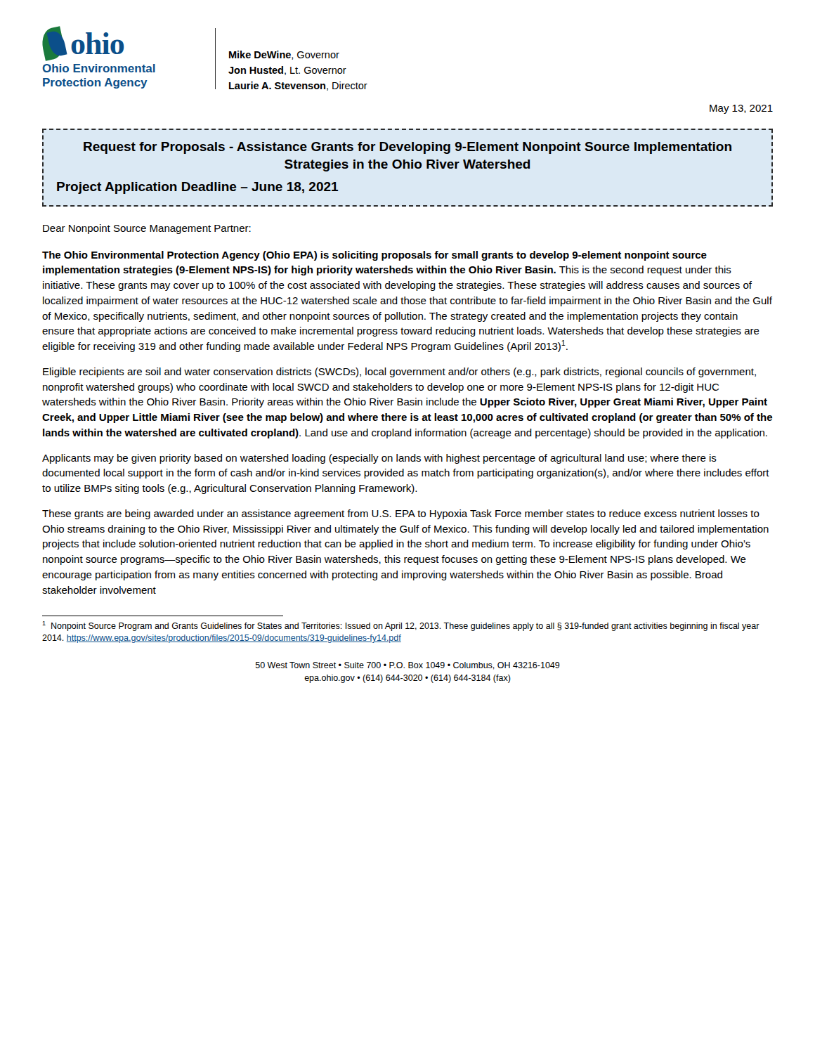ohio
Ohio Environmental
Protection Agency
Mike DeWine, Governor
Jon Husted, Lt. Governor
Laurie A. Stevenson, Director
May 13, 2021
Request for Proposals - Assistance Grants for Developing 9-Element Nonpoint Source Implementation Strategies in the Ohio River Watershed
Project Application Deadline – June 18, 2021
Dear Nonpoint Source Management Partner:
The Ohio Environmental Protection Agency (Ohio EPA) is soliciting proposals for small grants to develop 9-element nonpoint source implementation strategies (9-Element NPS-IS) for high priority watersheds within the Ohio River Basin. This is the second request under this initiative. These grants may cover up to 100% of the cost associated with developing the strategies. These strategies will address causes and sources of localized impairment of water resources at the HUC-12 watershed scale and those that contribute to far-field impairment in the Ohio River Basin and the Gulf of Mexico, specifically nutrients, sediment, and other nonpoint sources of pollution. The strategy created and the implementation projects they contain ensure that appropriate actions are conceived to make incremental progress toward reducing nutrient loads. Watersheds that develop these strategies are eligible for receiving 319 and other funding made available under Federal NPS Program Guidelines (April 2013)1.
Eligible recipients are soil and water conservation districts (SWCDs), local government and/or others (e.g., park districts, regional councils of government, nonprofit watershed groups) who coordinate with local SWCD and stakeholders to develop one or more 9-Element NPS-IS plans for 12-digit HUC watersheds within the Ohio River Basin. Priority areas within the Ohio River Basin include the Upper Scioto River, Upper Great Miami River, Upper Paint Creek, and Upper Little Miami River (see the map below) and where there is at least 10,000 acres of cultivated cropland (or greater than 50% of the lands within the watershed are cultivated cropland). Land use and cropland information (acreage and percentage) should be provided in the application.
Applicants may be given priority based on watershed loading (especially on lands with highest percentage of agricultural land use; where there is documented local support in the form of cash and/or in-kind services provided as match from participating organization(s), and/or where there includes effort to utilize BMPs siting tools (e.g., Agricultural Conservation Planning Framework).
These grants are being awarded under an assistance agreement from U.S. EPA to Hypoxia Task Force member states to reduce excess nutrient losses to Ohio streams draining to the Ohio River, Mississippi River and ultimately the Gulf of Mexico. This funding will develop locally led and tailored implementation projects that include solution-oriented nutrient reduction that can be applied in the short and medium term. To increase eligibility for funding under Ohio’s nonpoint source programs—specific to the Ohio River Basin watersheds, this request focuses on getting these 9-Element NPS-IS plans developed. We encourage participation from as many entities concerned with protecting and improving watersheds within the Ohio River Basin as possible. Broad stakeholder involvement
1 Nonpoint Source Program and Grants Guidelines for States and Territories: Issued on April 12, 2013. These guidelines apply to all § 319-funded grant activities beginning in fiscal year 2014. https://www.epa.gov/sites/production/files/2015-09/documents/319-guidelines-fy14.pdf
50 West Town Street • Suite 700 • P.O. Box 1049 • Columbus, OH 43216-1049
epa.ohio.gov • (614) 644-3020 • (614) 644-3184 (fax)